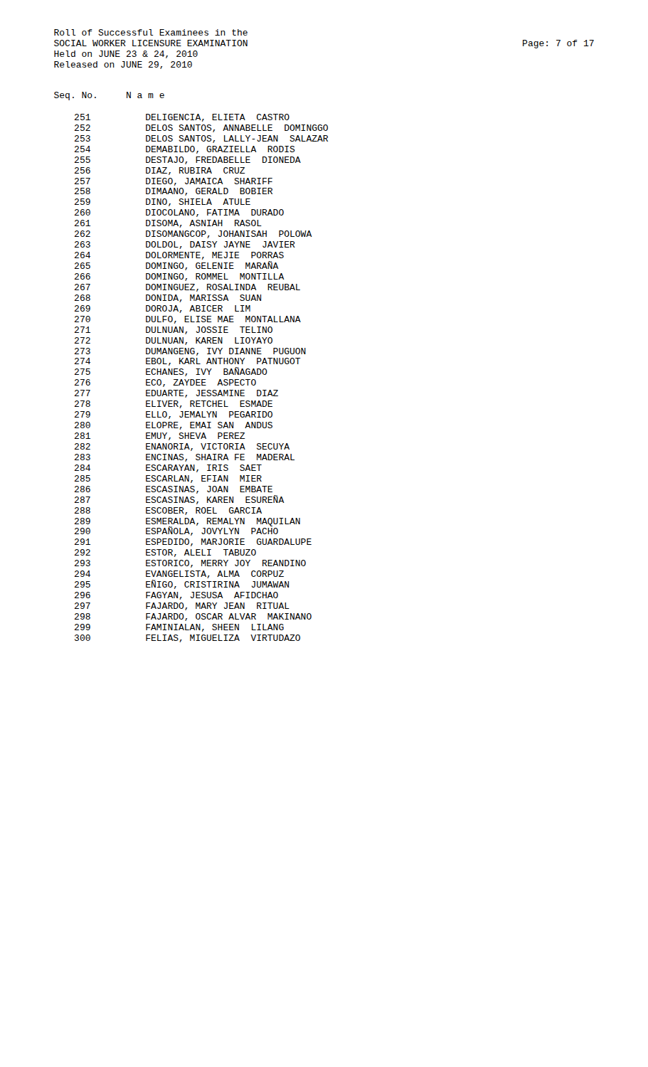Roll of Successful Examinees in the SOCIAL WORKER LICENSURE EXAMINATION Held on JUNE 23 & 24, 2010 Released on JUNE 29, 2010
Page: 7 of 17
Seq. No. N a m e
| 251 | DELIGENCIA, ELIETA CASTRO |
| 252 | DELOS SANTOS, ANNABELLE DOMINGGO |
| 253 | DELOS SANTOS, LALLY-JEAN SALAZAR |
| 254 | DEMABILDO, GRAZIELLA RODIS |
| 255 | DESTAJO, FREDABELLE DIONEDA |
| 256 | DIAZ, RUBIRA CRUZ |
| 257 | DIEGO, JAMAICA SHARIFF |
| 258 | DIMAANO, GERALD BOBIER |
| 259 | DINO, SHIELA ATULE |
| 260 | DIOCOLANO, FATIMA DURADO |
| 261 | DISOMA, ASNIAH RASOL |
| 262 | DISOMANGCOP, JOHANISAH POLOWA |
| 263 | DOLDOL, DAISY JAYNE JAVIER |
| 264 | DOLORMENTE, MEJIE PORRAS |
| 265 | DOMINGO, GELENIE MARAÑA |
| 266 | DOMINGO, ROMMEL MONTILLA |
| 267 | DOMINGUEZ, ROSALINDA REUBAL |
| 268 | DONIDA, MARISSA SUAN |
| 269 | DOROJA, ABICER LIM |
| 270 | DULFO, ELISE MAE MONTALLANA |
| 271 | DULNUAN, JOSSIE TELINO |
| 272 | DULNUAN, KAREN LIOYAYO |
| 273 | DUMANGENG, IVY DIANNE PUGUON |
| 274 | EBOL, KARL ANTHONY PATNUGOT |
| 275 | ECHANES, IVY BAÑAGADO |
| 276 | ECO, ZAYDEE ASPECTO |
| 277 | EDUARTE, JESSAMINE DIAZ |
| 278 | ELIVER, RETCHEL ESMADE |
| 279 | ELLO, JEMALYN PEGARIDO |
| 280 | ELOPRE, EMAI SAN ANDUS |
| 281 | EMUY, SHEVA PEREZ |
| 282 | ENANORIA, VICTORIA SECUYA |
| 283 | ENCINAS, SHAIRA FE MADERAL |
| 284 | ESCARAYAN, IRIS SAET |
| 285 | ESCARLAN, EFIAN MIER |
| 286 | ESCASINAS, JOAN EMBATE |
| 287 | ESCASINAS, KAREN ESUREÑA |
| 288 | ESCOBER, ROEL GARCIA |
| 289 | ESMERALDA, REMALYN MAQUILAN |
| 290 | ESPAÑOLA, JOVYLYN PACHO |
| 291 | ESPEDIDO, MARJORIE GUARDALUPE |
| 292 | ESTOR, ALELI TABUZO |
| 293 | ESTORICO, MERRY JOY REANDINO |
| 294 | EVANGELISTA, ALMA CORPUZ |
| 295 | EÑIGO, CRISTIRINA JUMAWAN |
| 296 | FAGYAN, JESUSA AFIDCHAO |
| 297 | FAJARDO, MARY JEAN RITUAL |
| 298 | FAJARDO, OSCAR ALVAR MAKINANO |
| 299 | FAMINIALAN, SHEEN LILANG |
| 300 | FELIAS, MIGUELIZA VIRTUDAZO |